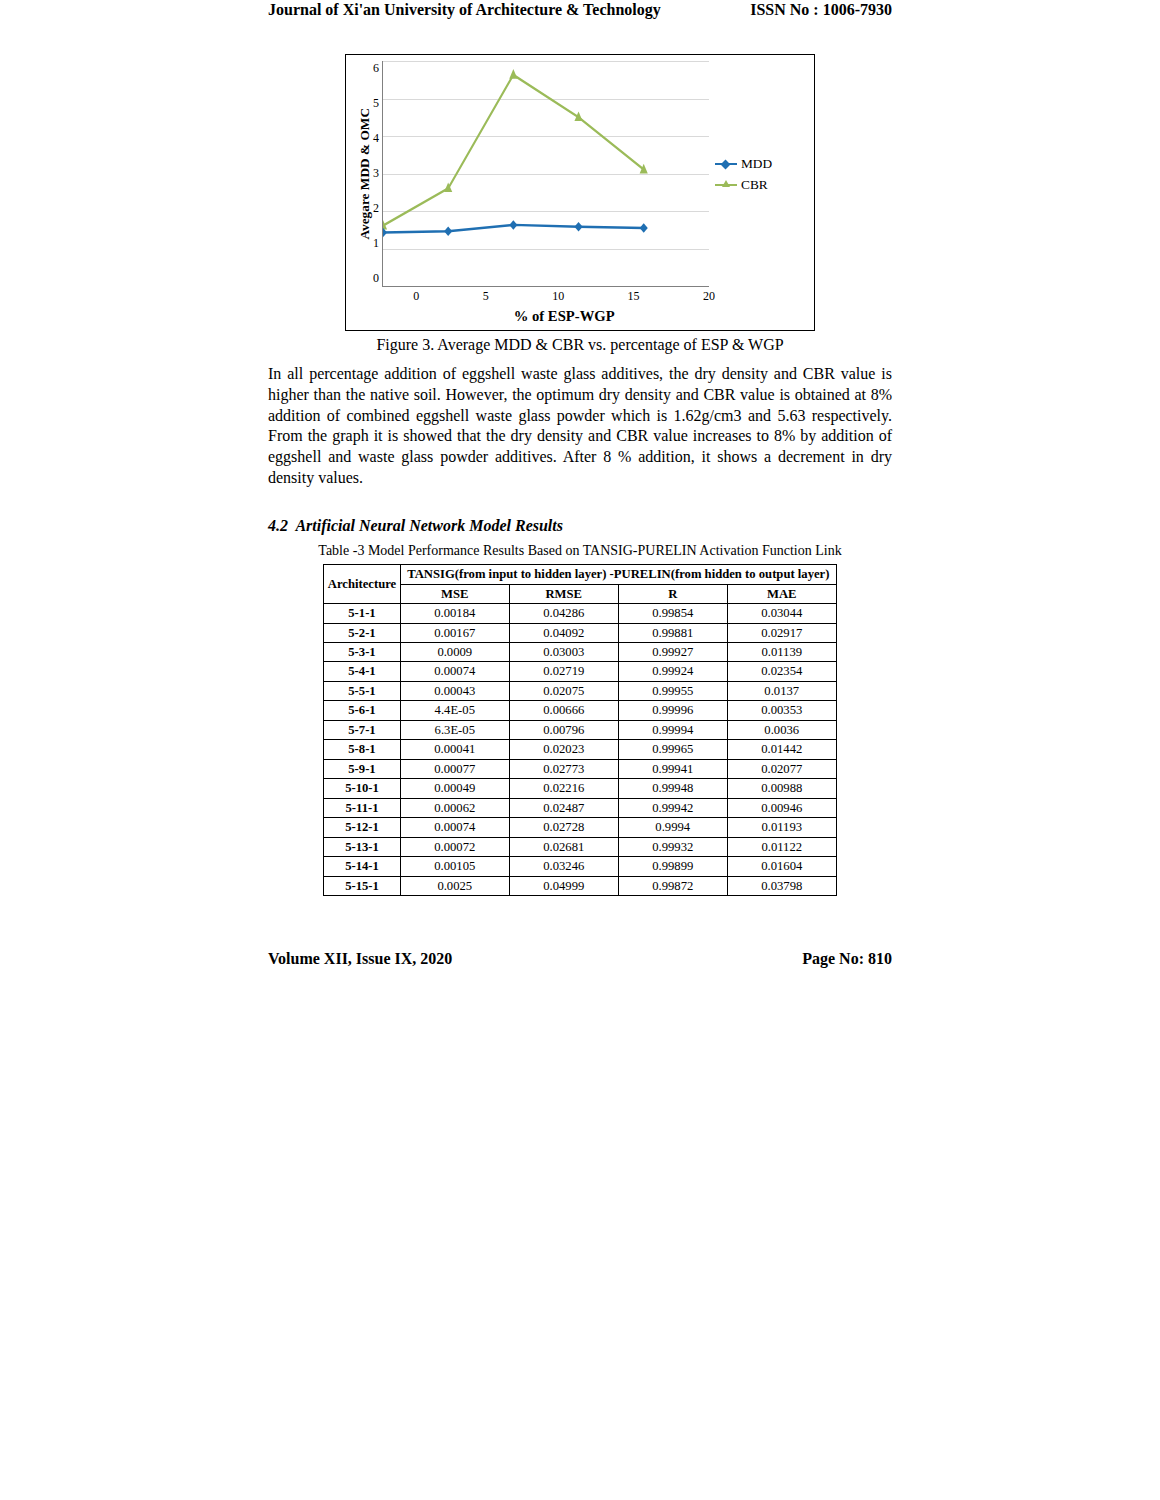Journal of Xi'an University of Architecture & Technology
ISSN No : 1006-7930
Avegare MDD & OMC
6
5
4
3
2
1
0
MDD
CBR
0
5
10
15
20
% of ESP-WGP
Figure 3. Average MDD & CBR vs. percentage of ESP & WGP
In all percentage addition of eggshell waste glass additives, the dry density and CBR value is higher than the native soil. However, the optimum dry density and CBR value is obtained at 8% addition of combined eggshell waste glass powder which is 1.62g/cm3 and 5.63 respectively. From the graph it is showed that the dry density and CBR value increases to 8% by addition of eggshell and waste glass powder additives. After 8 % addition, it shows a decrement in dry density values.
4.2 Artificial Neural Network Model Results
Table -3 Model Performance Results Based on TANSIG-PURELIN Activation Function Link
| Architecture | TANSIG(from input to hidden layer) -PURELIN(from hidden to output layer) |
| --- | --- |
| MSE | RMSE | R | MAE |
| 5-1-1 | 0.00184 | 0.04286 | 0.99854 | 0.03044 |
| 5-2-1 | 0.00167 | 0.04092 | 0.99881 | 0.02917 |
| 5-3-1 | 0.0009 | 0.03003 | 0.99927 | 0.01139 |
| 5-4-1 | 0.00074 | 0.02719 | 0.99924 | 0.02354 |
| 5-5-1 | 0.00043 | 0.02075 | 0.99955 | 0.0137 |
| 5-6-1 | 4.4E-05 | 0.00666 | 0.99996 | 0.00353 |
| 5-7-1 | 6.3E-05 | 0.0079 6 | 0.99994 | 0.0036 |
| 5-8-1 | 0.00041 | 0.02023 | 0.99965 | 0.01442 |
| 5-9-1 | 0.00077 | 0.02773 | 0.99941 | 0.02077 |
| 5-10-1 | 0.00049 | 0.02216 | 0.99948 | 0.00988 |
| 5-11-1 | 0.00062 | 0.02487 | 0.99942 | 0.00946 |
| 5-12-1 | 0.00074 | 0.02728 | 0.9994 | 0.01193 |
| 5-13-1 | 0.00072 | 0.02681 | 0.99932 | 0.01122 |
| 5-14-1 | 0.00105 | 0.03246 | 0.99899 | 0.01604 |
| 5-15-1 | 0.0025 | 0.04999 | 0.99872 | 0.03798 |
Volume XII, Issue IX, 2020
Page No: 810